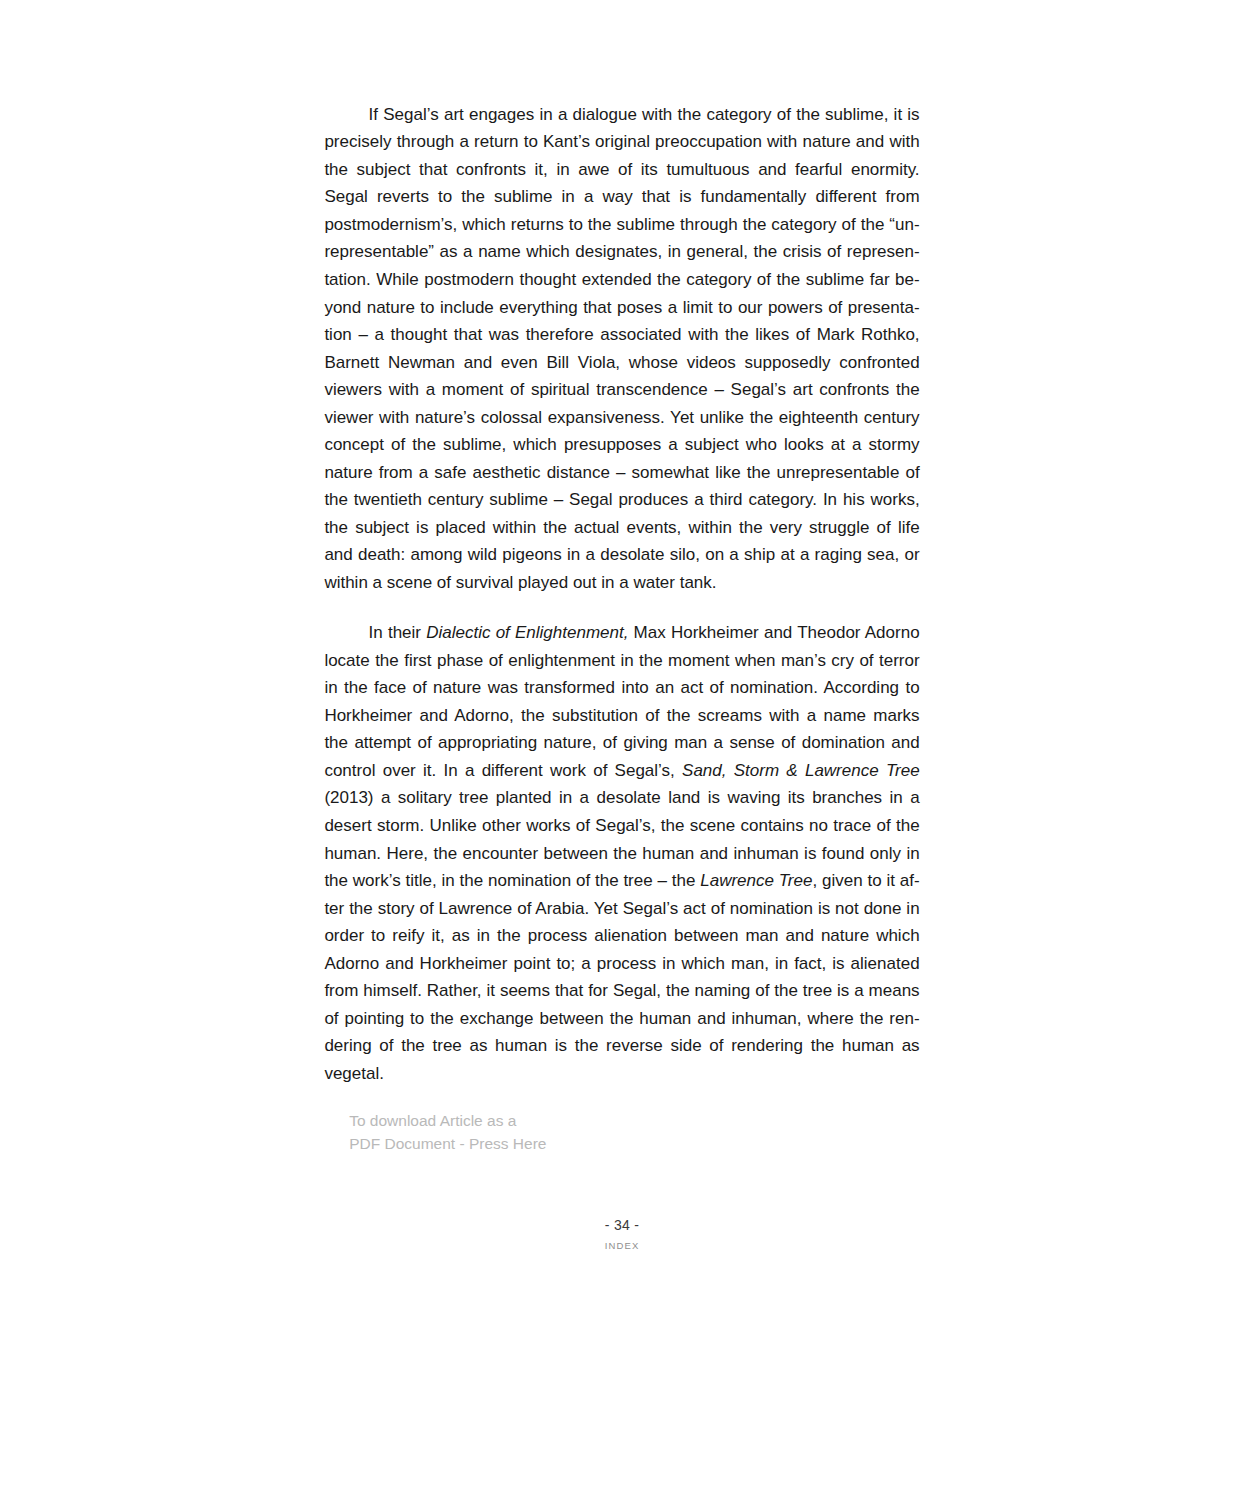If Segal’s art engages in a dialogue with the category of the sublime, it is precisely through a return to Kant’s original preoccupation with nature and with the subject that confronts it, in awe of its tumultuous and fearful enormity. Segal reverts to the sublime in a way that is fundamentally different from postmodernism’s, which returns to the sublime through the category of the “unrepresentable” as a name which designates, in general, the crisis of representation. While postmodern thought extended the category of the sublime far beyond nature to include everything that poses a limit to our powers of presentation – a thought that was therefore associated with the likes of Mark Rothko, Barnett Newman and even Bill Viola, whose videos supposedly confronted viewers with a moment of spiritual transcendence – Segal’s art confronts the viewer with nature’s colossal expansiveness. Yet unlike the eighteenth century concept of the sublime, which presupposes a subject who looks at a stormy nature from a safe aesthetic distance – somewhat like the unrepresentable of the twentieth century sublime – Segal produces a third category. In his works, the subject is placed within the actual events, within the very struggle of life and death: among wild pigeons in a desolate silo, on a ship at a raging sea, or within a scene of survival played out in a water tank.
In their Dialectic of Enlightenment, Max Horkheimer and Theodor Adorno locate the first phase of enlightenment in the moment when man’s cry of terror in the face of nature was transformed into an act of nomination. According to Horkheimer and Adorno, the substitution of the screams with a name marks the attempt of appropriating nature, of giving man a sense of domination and control over it. In a different work of Segal’s, Sand, Storm & Lawrence Tree (2013) a solitary tree planted in a desolate land is waving its branches in a desert storm. Unlike other works of Segal’s, the scene contains no trace of the human. Here, the encounter between the human and inhuman is found only in the work’s title, in the nomination of the tree – the Lawrence Tree, given to it after the story of Lawrence of Arabia. Yet Segal’s act of nomination is not done in order to reify it, as in the process alienation between man and nature which Adorno and Horkheimer point to; a process in which man, in fact, is alienated from himself. Rather, it seems that for Segal, the naming of the tree is a means of pointing to the exchange between the human and inhuman, where the rendering of the tree as human is the reverse side of rendering the human as vegetal.
To download Article as a
PDF Document - Press Here
- 34 -
INDEX